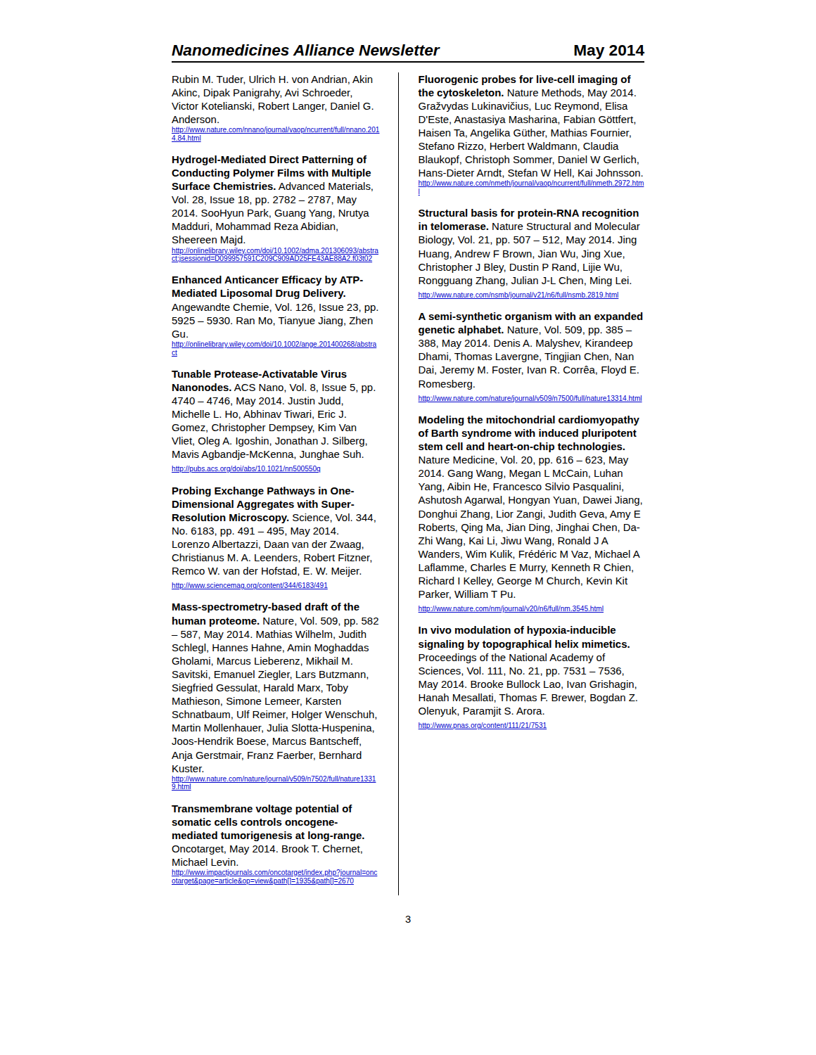Nanomedicines Alliance Newsletter May 2014
Rubin M. Tuder, Ulrich H. von Andrian, Akin Akinc, Dipak Panigrahy, Avi Schroeder, Victor Kotelianski, Robert Langer, Daniel G. Anderson.
http://www.nature.com/nnano/journal/vaop/ncurrent/full/nnano.2014.84.html
Hydrogel-Mediated Direct Patterning of Conducting Polymer Films with Multiple Surface Chemistries. Advanced Materials, Vol. 28, Issue 18, pp. 2782 – 2787, May 2014. SooHyun Park, Guang Yang, Nrutya Madduri, Mohammad Reza Abidian, Sheereen Majd.
http://onlinelibrary.wiley.com/doi/10.1002/adma.201306093/abstract;jsessionid=D099957591C209C909AD25FE43AE88A2.f03t02
Enhanced Anticancer Efficacy by ATP-Mediated Liposomal Drug Delivery. Angewandte Chemie, Vol. 126, Issue 23, pp. 5925 – 5930. Ran Mo, Tianyue Jiang, Zhen Gu.
http://onlinelibrary.wiley.com/doi/10.1002/ange.201400268/abstract
Tunable Protease-Activatable Virus Nanonodes. ACS Nano, Vol. 8, Issue 5, pp. 4740 – 4746, May 2014. Justin Judd, Michelle L. Ho, Abhinav Tiwari, Eric J. Gomez, Christopher Dempsey, Kim Van Vliet, Oleg A. Igoshin, Jonathan J. Silberg, Mavis Agbandje-McKenna, Junghae Suh.
http://pubs.acs.org/doi/abs/10.1021/nn500550q
Probing Exchange Pathways in One-Dimensional Aggregates with Super-Resolution Microscopy. Science, Vol. 344, No. 6183, pp. 491 – 495, May 2014. Lorenzo Albertazzi, Daan van der Zwaag, Christianus M. A. Leenders, Robert Fitzner, Remco W. van der Hofstad, E. W. Meijer.
http://www.sciencemag.org/content/344/6183/491
Mass-spectrometry-based draft of the human proteome. Nature, Vol. 509, pp. 582 – 587, May 2014. Mathias Wilhelm, Judith Schlegl, Hannes Hahne, Amin Moghaddas Gholami, Marcus Lieberenz, Mikhail M. Savitski, Emanuel Ziegler, Lars Butzmann, Siegfried Gessulat, Harald Marx, Toby Mathieson, Simone Lemeer, Karsten Schnatbaum, Ulf Reimer, Holger Wenschuh, Martin Mollenhauer, Julia Slotta-Huspenina, Joos-Hendrik Boese, Marcus Bantscheff, Anja Gerstmair, Franz Faerber, Bernhard Kuster.
http://www.nature.com/nature/journal/v509/n7502/full/nature13319.html
Transmembrane voltage potential of somatic cells controls oncogene-mediated tumorigenesis at long-range. Oncotarget, May 2014. Brook T. Chernet, Michael Levin.
http://www.impactjournals.com/oncotarget/index.php?journal=oncotarget&page=article&op=view&path[]=1935&path[]=2670
Fluorogenic probes for live-cell imaging of the cytoskeleton. Nature Methods, May 2014. Gražvydas Lukinavičius, Luc Reymond, Elisa D'Este, Anastasiya Masharina, Fabian Göttfert, Haisen Ta, Angelika Güther, Mathias Fournier, Stefano Rizzo, Herbert Waldmann, Claudia Blaukopf, Christoph Sommer, Daniel W Gerlich, Hans-Dieter Arndt, Stefan W Hell, Kai Johnsson.
http://www.nature.com/nmeth/journal/vaop/ncurrent/full/nmeth.2972.html
Structural basis for protein-RNA recognition in telomerase. Nature Structural and Molecular Biology, Vol. 21, pp. 507 – 512, May 2014. Jing Huang, Andrew F Brown, Jian Wu, Jing Xue, Christopher J Bley, Dustin P Rand, Lijie Wu, Rongguang Zhang, Julian J-L Chen, Ming Lei.
http://www.nature.com/nsmb/journal/v21/n6/full/nsmb.2819.html
A semi-synthetic organism with an expanded genetic alphabet. Nature, Vol. 509, pp. 385 – 388, May 2014. Denis A. Malyshev, Kirandeep Dhami, Thomas Lavergne, Tingjian Chen, Nan Dai, Jeremy M. Foster, Ivan R. Corrêa, Floyd E. Romesberg.
http://www.nature.com/nature/journal/v509/n7500/full/nature13314.html
Modeling the mitochondrial cardiomyopathy of Barth syndrome with induced pluripotent stem cell and heart-on-chip technologies. Nature Medicine, Vol. 20, pp. 616 – 623, May 2014. Gang Wang, Megan L McCain, Luhan Yang, Aibin He, Francesco Silvio Pasqualini, Ashutosh Agarwal, Hongyan Yuan, Dawei Jiang, Donghui Zhang, Lior Zangi, Judith Geva, Amy E Roberts, Qing Ma, Jian Ding, Jinghai Chen, Da-Zhi Wang, Kai Li, Jiwu Wang, Ronald J A Wanders, Wim Kulik, Frédéric M Vaz, Michael A Laflamme, Charles E Murry, Kenneth R Chien, Richard I Kelley, George M Church, Kevin Kit Parker, William T Pu.
http://www.nature.com/nm/journal/v20/n6/full/nm.3545.html
In vivo modulation of hypoxia-inducible signaling by topographical helix mimetics. Proceedings of the National Academy of Sciences, Vol. 111, No. 21, pp. 7531 – 7536, May 2014. Brooke Bullock Lao, Ivan Grishagin, Hanah Mesallati, Thomas F. Brewer, Bogdan Z. Olenyuk, Paramjit S. Arora.
http://www.pnas.org/content/111/21/7531
3